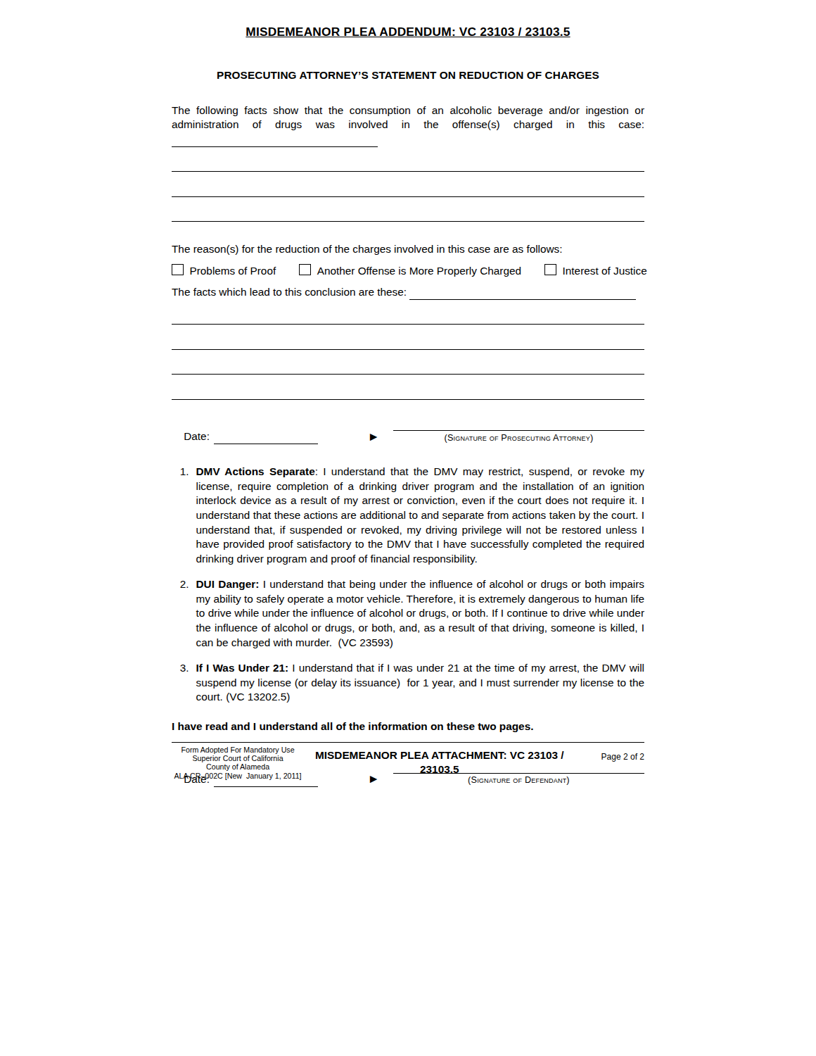MISDEMEANOR PLEA ADDENDUM: VC 23103 / 23103.5
PROSECUTING ATTORNEY’S STATEMENT ON REDUCTION OF CHARGES
The following facts show that the consumption of an alcoholic beverage and/or ingestion or administration of drugs was involved in the offense(s) charged in this case:
The reason(s) for the reduction of the charges involved in this case are as follows:
Problems of Proof Another Offense is More Properly Charged Interest of Justice
The facts which lead to this conclusion are these:
Date:
►
(Signature of Prosecuting Attorney)
DMV Actions Separate: I understand that the DMV may restrict, suspend, or revoke my license, require completion of a drinking driver program and the installation of an ignition interlock device as a result of my arrest or conviction, even if the court does not require it. I understand that these actions are additional to and separate from actions taken by the court. I understand that, if suspended or revoked, my driving privilege will not be restored unless I have provided proof satisfactory to the DMV that I have successfully completed the required drinking driver program and proof of financial responsibility.
DUI Danger: I understand that being under the influence of alcohol or drugs or both impairs my ability to safely operate a motor vehicle. Therefore, it is extremely dangerous to human life to drive while under the influence of alcohol or drugs, or both. If I continue to drive while under the influence of alcohol or drugs, or both, and, as a result of that driving, someone is killed, I can be charged with murder. (VC 23593)
If I Was Under 21: I understand that if I was under 21 at the time of my arrest, the DMV will suspend my license (or delay its issuance) for 1 year, and I must surrender my license to the court. (VC 13202.5)
I have read and I understand all of the information on these two pages.
Date:
►
(Signature of Defendant)
Form Adopted For Mandatory Use
Superior Court of California
County of Alameda
ALA CR–002C [New January 1, 2011]
MISDEMEANOR PLEA ATTACHMENT: VC 23103 / 23103.5
Page 2 of 2